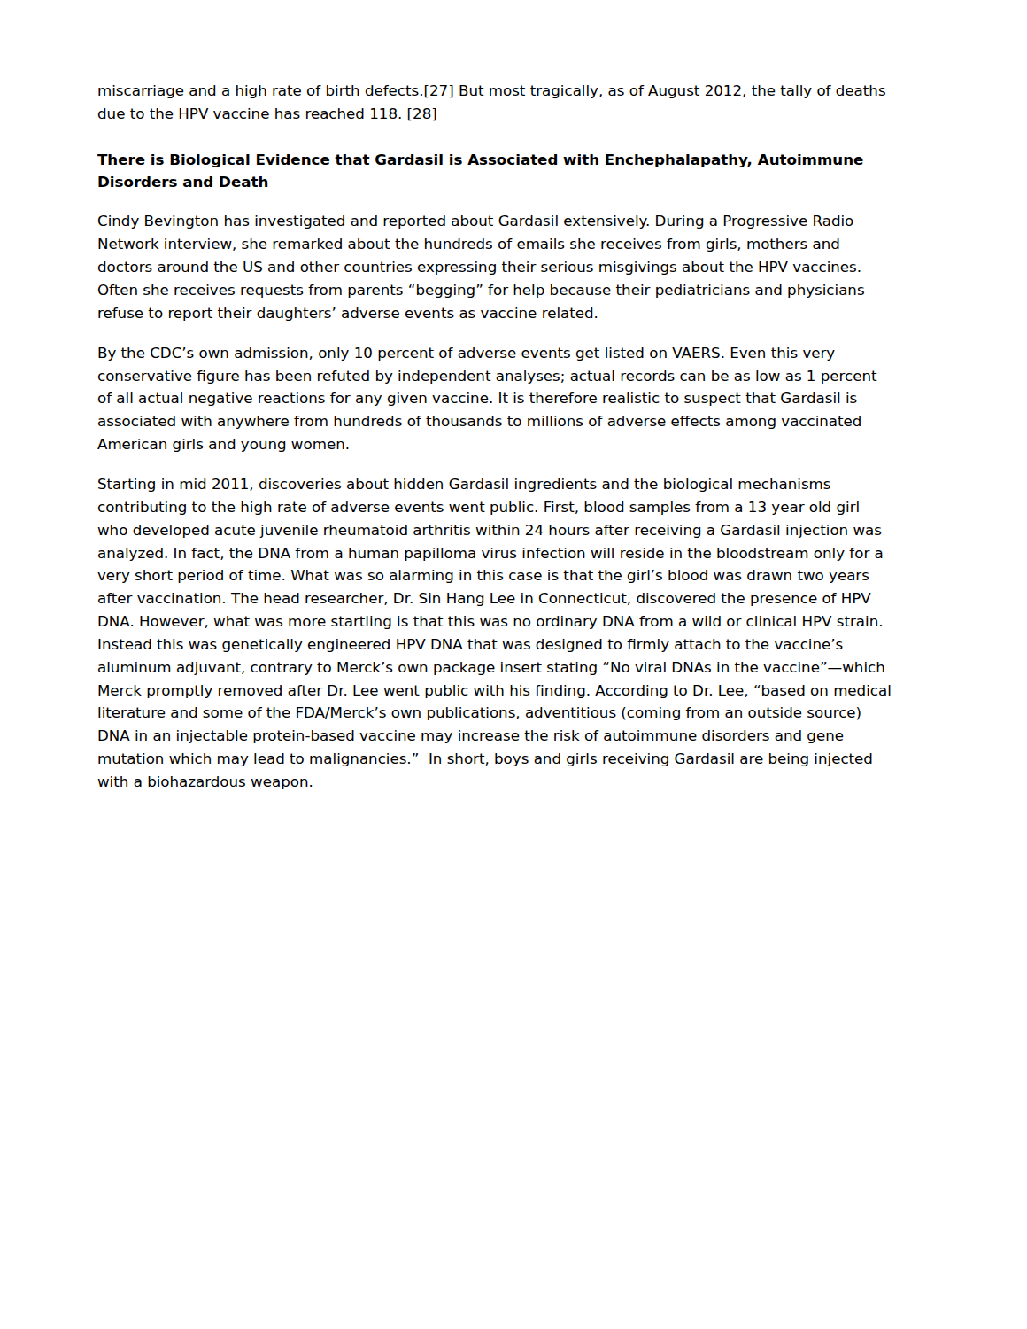miscarriage and a high rate of birth defects.[27] But most tragically, as of August 2012, the tally of deaths due to the HPV vaccine has reached 118. [28]
There is Biological Evidence that Gardasil is Associated with Enchephalapathy, Autoimmune Disorders and Death
Cindy Bevington has investigated and reported about Gardasil extensively. During a Progressive Radio Network interview, she remarked about the hundreds of emails she receives from girls, mothers and doctors around the US and other countries expressing their serious misgivings about the HPV vaccines. Often she receives requests from parents “begging” for help because their pediatricians and physicians refuse to report their daughters’ adverse events as vaccine related.
By the CDC’s own admission, only 10 percent of adverse events get listed on VAERS. Even this very conservative figure has been refuted by independent analyses; actual records can be as low as 1 percent of all actual negative reactions for any given vaccine. It is therefore realistic to suspect that Gardasil is associated with anywhere from hundreds of thousands to millions of adverse effects among vaccinated American girls and young women.
Starting in mid 2011, discoveries about hidden Gardasil ingredients and the biological mechanisms contributing to the high rate of adverse events went public. First, blood samples from a 13 year old girl who developed acute juvenile rheumatoid arthritis within 24 hours after receiving a Gardasil injection was analyzed. In fact, the DNA from a human papilloma virus infection will reside in the bloodstream only for a very short period of time. What was so alarming in this case is that the girl’s blood was drawn two years after vaccination. The head researcher, Dr. Sin Hang Lee in Connecticut, discovered the presence of HPV DNA. However, what was more startling is that this was no ordinary DNA from a wild or clinical HPV strain. Instead this was genetically engineered HPV DNA that was designed to firmly attach to the vaccine’s aluminum adjuvant, contrary to Merck’s own package insert stating “No viral DNAs in the vaccine”—which Merck promptly removed after Dr. Lee went public with his finding. According to Dr. Lee, “based on medical literature and some of the FDA/Merck’s own publications, adventitious (coming from an outside source) DNA in an injectable protein-based vaccine may increase the risk of autoimmune disorders and gene mutation which may lead to malignancies.” In short, boys and girls receiving Gardasil are being injected with a biohazardous weapon.